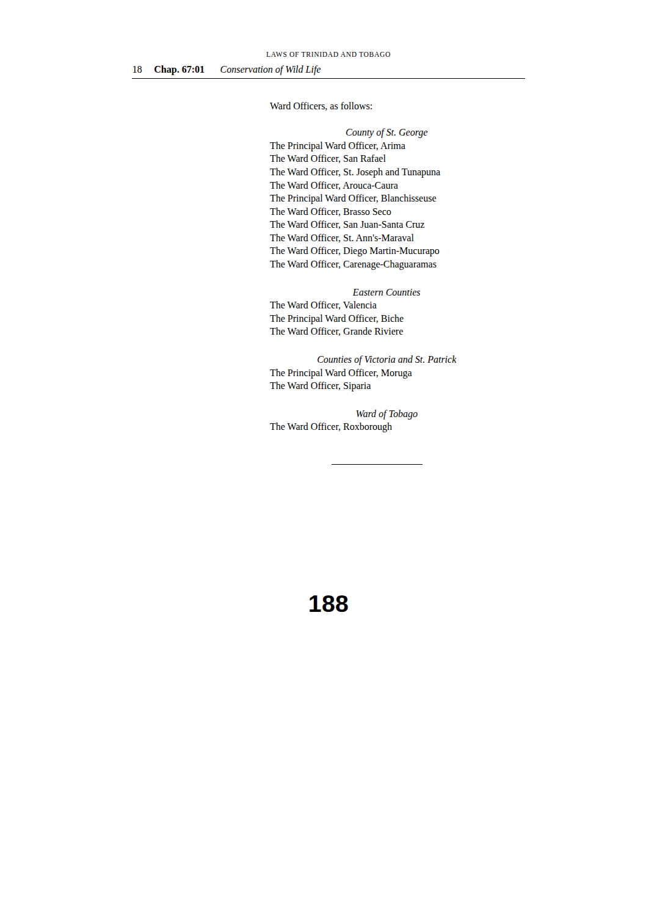Laws of Trinidad and Tobago
18 Chap. 67:01 Conservation of Wild Life
Ward Officers, as follows:
County of St. George
The Principal Ward Officer, Arima
The Ward Officer, San Rafael
The Ward Officer, St. Joseph and Tunapuna
The Ward Officer, Arouca-Caura
The Principal Ward Officer, Blanchisseuse
The Ward Officer, Brasso Seco
The Ward Officer, San Juan-Santa Cruz
The Ward Officer, St. Ann's-Maraval
The Ward Officer, Diego Martin-Mucurapo
The Ward Officer, Carenage-Chaguaramas
Eastern Counties
The Ward Officer, Valencia
The Principal Ward Officer, Biche
The Ward Officer, Grande Riviere
Counties of Victoria and St. Patrick
The Principal Ward Officer, Moruga
The Ward Officer, Siparia
Ward of Tobago
The Ward Officer, Roxborough
188